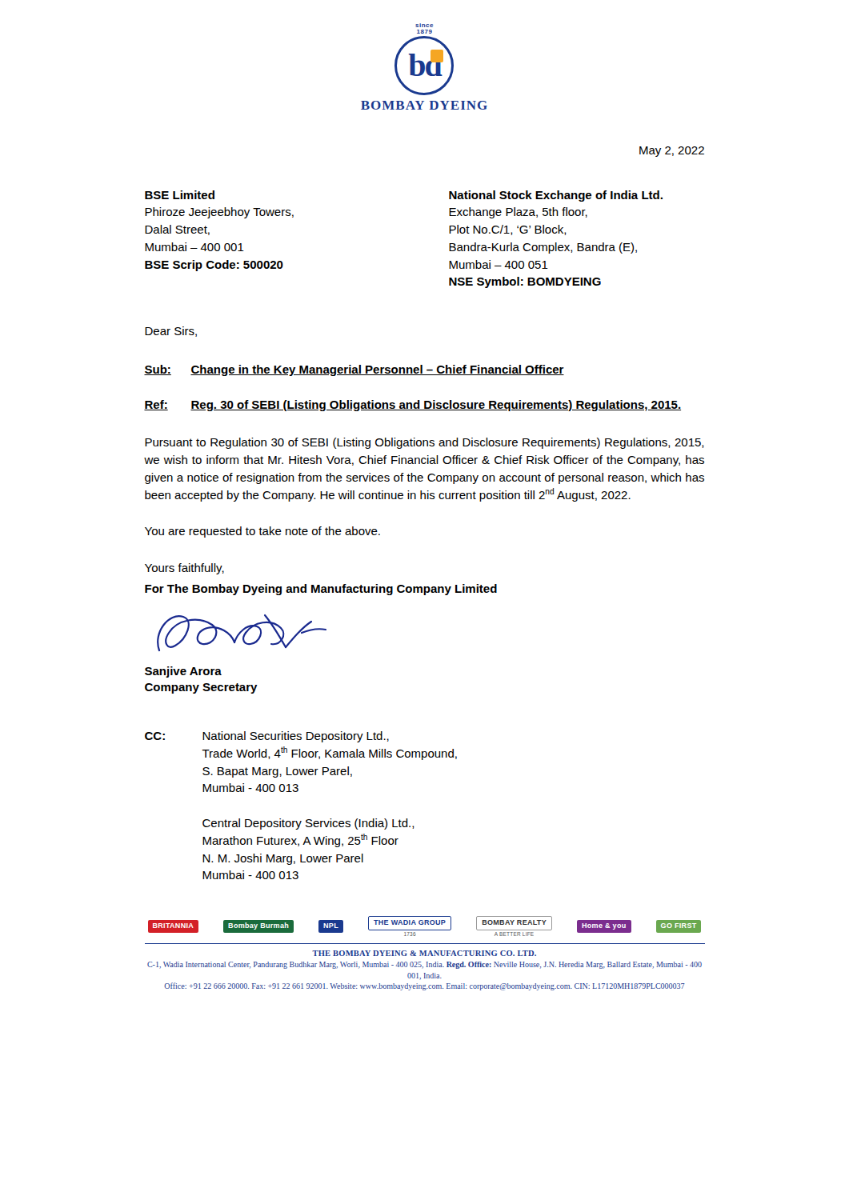since
1879
BOMBAY DYEING
May 2, 2022
| BSE Limited Phiroze Jeejeebhoy Towers, Dalal Street, Mumbai – 400 001 BSE Scrip Code: 500020 | National Stock Exchange of India Ltd. Exchange Plaza, 5th floor, Plot No.C/1, ‘G’ Block, Bandra-Kurla Complex, Bandra (E), Mumbai – 400 051 NSE Symbol: BOMDYEING |
Dear Sirs,
| Sub: | Change in the Key Managerial Personnel – Chief Financial Officer |
| Ref: | Reg. 30 of SEBI (Listing Obligations and Disclosure Requirements) Regulations, 2015. |
Pursuant to Regulation 30 of SEBI (Listing Obligations and Disclosure Requirements) Regulations, 2015, we wish to inform that Mr. Hitesh Vora, Chief Financial Officer & Chief Risk Officer of the Company, has given a notice of resignation from the services of the Company on account of personal reason, which has been accepted by the Company. He will continue in his current position till 2nd August, 2022.
You are requested to take note of the above.
Yours faithfully,
For The Bombay Dyeing and Manufacturing Company Limited
Sanjive Arora
Company Secretary
| CC: | National Securities Depository Ltd., Trade World, 4 th Floor, Kamala Mills Compound, S. Bapat Marg, Lower Parel, Mumbai - 400 013 Central Depository Services (India) Ltd., Marathon Futurex, A Wing, 25 th Floor N. M. Joshi Marg, Lower Parel Mumbai - 400 013 |
BRITANNIA
Bombay Burmah
NPL
THE WADIA GROUP
1736
BOMBAY REALTY
A BETTER LIFE
Home & you
GO FIRST
THE BOMBAY DYEING & MANUFACTURING CO. LTD.
C-1, Wadia International Center, Pandurang Budhkar Marg, Worli, Mumbai - 400 025, India. Regd. Office: Neville House, J.N. Heredia Marg, Ballard Estate, Mumbai - 400 001, India.
Office: +91 22 666 20000. Fax: +91 22 661 92001. Website: www.bombaydyeing.com. Email: corporate@bombaydyeing.com. CIN: L17120MH1879PLC000037